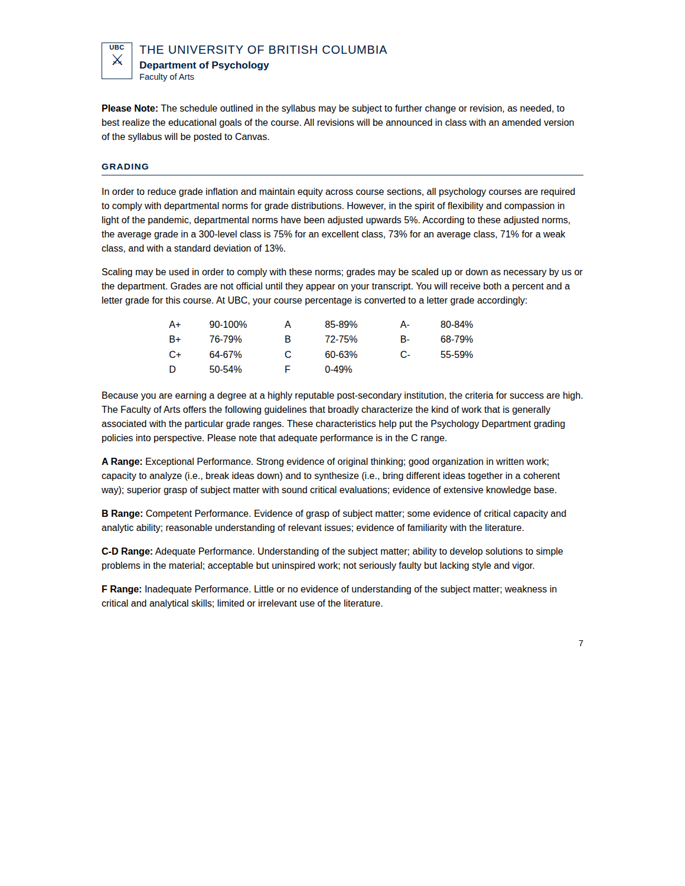UBC ⚔
THE UNIVERSITY OF BRITISH COLUMBIA
Department of Psychology
Faculty of Arts
Please Note: The schedule outlined in the syllabus may be subject to further change or revision, as needed, to best realize the educational goals of the course. All revisions will be announced in class with an amended version of the syllabus will be posted to Canvas.
Grading
In order to reduce grade inflation and maintain equity across course sections, all psychology courses are required to comply with departmental norms for grade distributions. However, in the spirit of flexibility and compassion in light of the pandemic, departmental norms have been adjusted upwards 5%. According to these adjusted norms, the average grade in a 300-level class is 75% for an excellent class, 73% for an average class, 71% for a weak class, and with a standard deviation of 13%.
Scaling may be used in order to comply with these norms; grades may be scaled up or down as necessary by us or the department. Grades are not official until they appear on your transcript. You will receive both a percent and a letter grade for this course. At UBC, your course percentage is converted to a letter grade accordingly:
| A+ | 90-100% | A | 85-89% | A- | 80-84% |
| B+ | 76-79% | B | 72-75% | B- | 68-79% |
| C+ | 64-67% | C | 60-63% | C- | 55-59% |
| D | 50-54% | F | 0-49% | | |
Because you are earning a degree at a highly reputable post-secondary institution, the criteria for success are high. The Faculty of Arts offers the following guidelines that broadly characterize the kind of work that is generally associated with the particular grade ranges. These characteristics help put the Psychology Department grading policies into perspective. Please note that adequate performance is in the C range.
A Range: Exceptional Performance. Strong evidence of original thinking; good organization in written work; capacity to analyze (i.e., break ideas down) and to synthesize (i.e., bring different ideas together in a coherent way); superior grasp of subject matter with sound critical evaluations; evidence of extensive knowledge base.
B Range: Competent Performance. Evidence of grasp of subject matter; some evidence of critical capacity and analytic ability; reasonable understanding of relevant issues; evidence of familiarity with the literature.
C-D Range: Adequate Performance. Understanding of the subject matter; ability to develop solutions to simple problems in the material; acceptable but uninspired work; not seriously faulty but lacking style and vigor.
F Range: Inadequate Performance. Little or no evidence of understanding of the subject matter; weakness in critical and analytical skills; limited or irrelevant use of the literature.
7